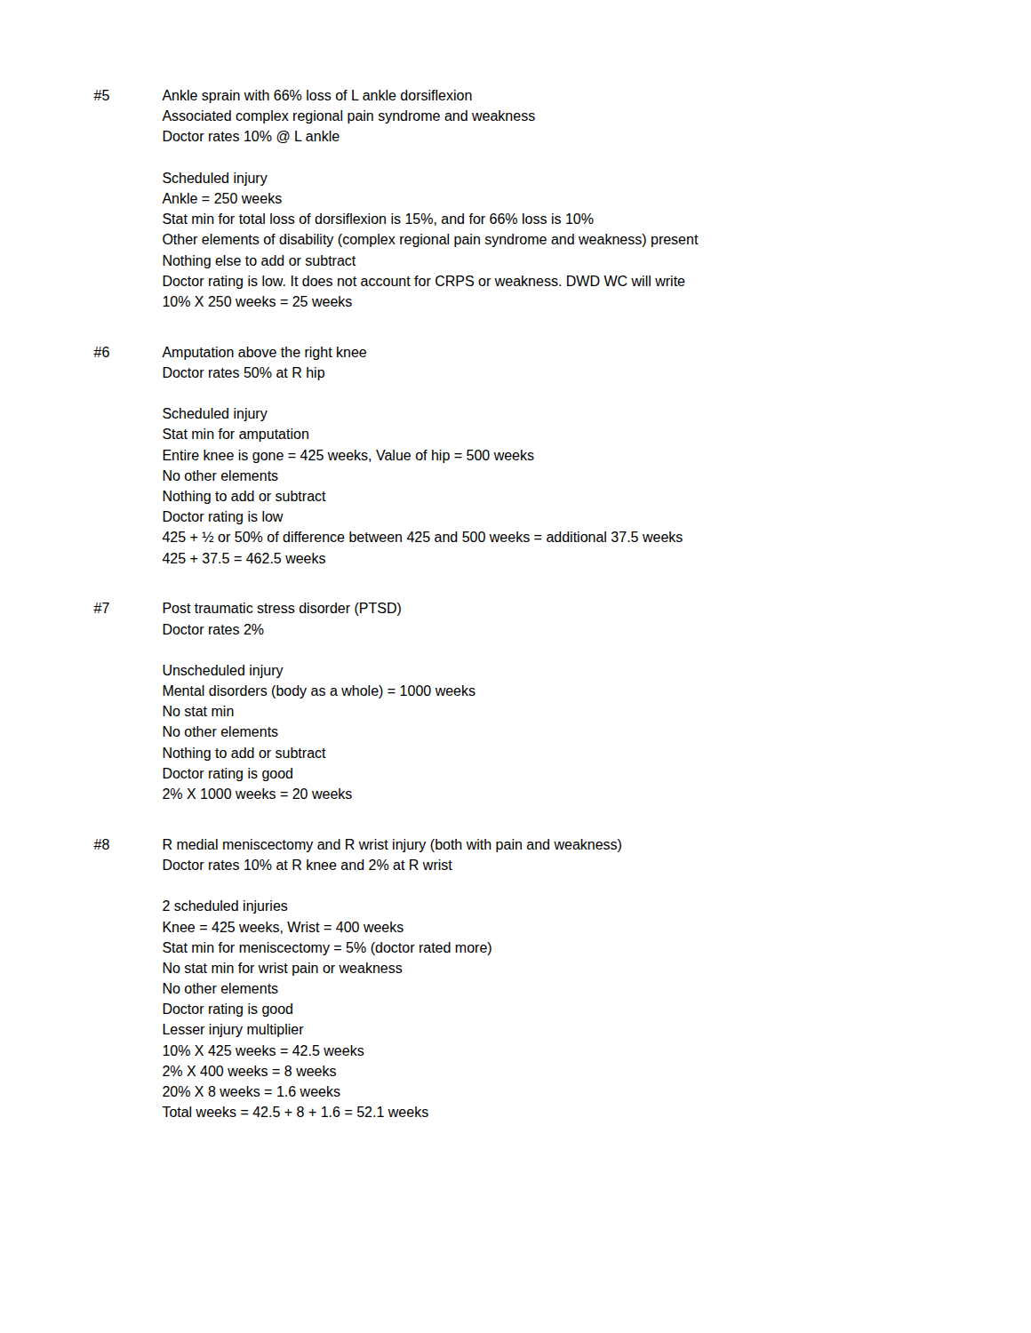#5
Ankle sprain with 66% loss of L ankle dorsiflexion
Associated complex regional pain syndrome and weakness
Doctor rates 10% @ L ankle
Scheduled injury
Ankle = 250 weeks
Stat min for total loss of dorsiflexion is 15%, and for 66% loss is 10%
Other elements of disability (complex regional pain syndrome and weakness) present
Nothing else to add or subtract
Doctor rating is low. It does not account for CRPS or weakness. DWD WC will write
10% X 250 weeks = 25 weeks
#6
Amputation above the right knee
Doctor rates 50% at R hip
Scheduled injury
Stat min for amputation
Entire knee is gone = 425 weeks, Value of hip = 500 weeks
No other elements
Nothing to add or subtract
Doctor rating is low
425 + ½ or 50% of difference between 425 and 500 weeks = additional 37.5 weeks
425 + 37.5 = 462.5 weeks
#7
Post traumatic stress disorder (PTSD)
Doctor rates 2%
Unscheduled injury
Mental disorders (body as a whole) = 1000 weeks
No stat min
No other elements
Nothing to add or subtract
Doctor rating is good
2% X 1000 weeks = 20 weeks
#8
R medial meniscectomy and R wrist injury (both with pain and weakness)
Doctor rates 10% at R knee and 2% at R wrist
2 scheduled injuries
Knee = 425 weeks, Wrist = 400 weeks
Stat min for meniscectomy = 5% (doctor rated more)
No stat min for wrist pain or weakness
No other elements
Doctor rating is good
Lesser injury multiplier
10% X 425 weeks = 42.5 weeks
2% X 400 weeks = 8 weeks
20% X 8 weeks = 1.6 weeks
Total weeks = 42.5 + 8 + 1.6 = 52.1 weeks